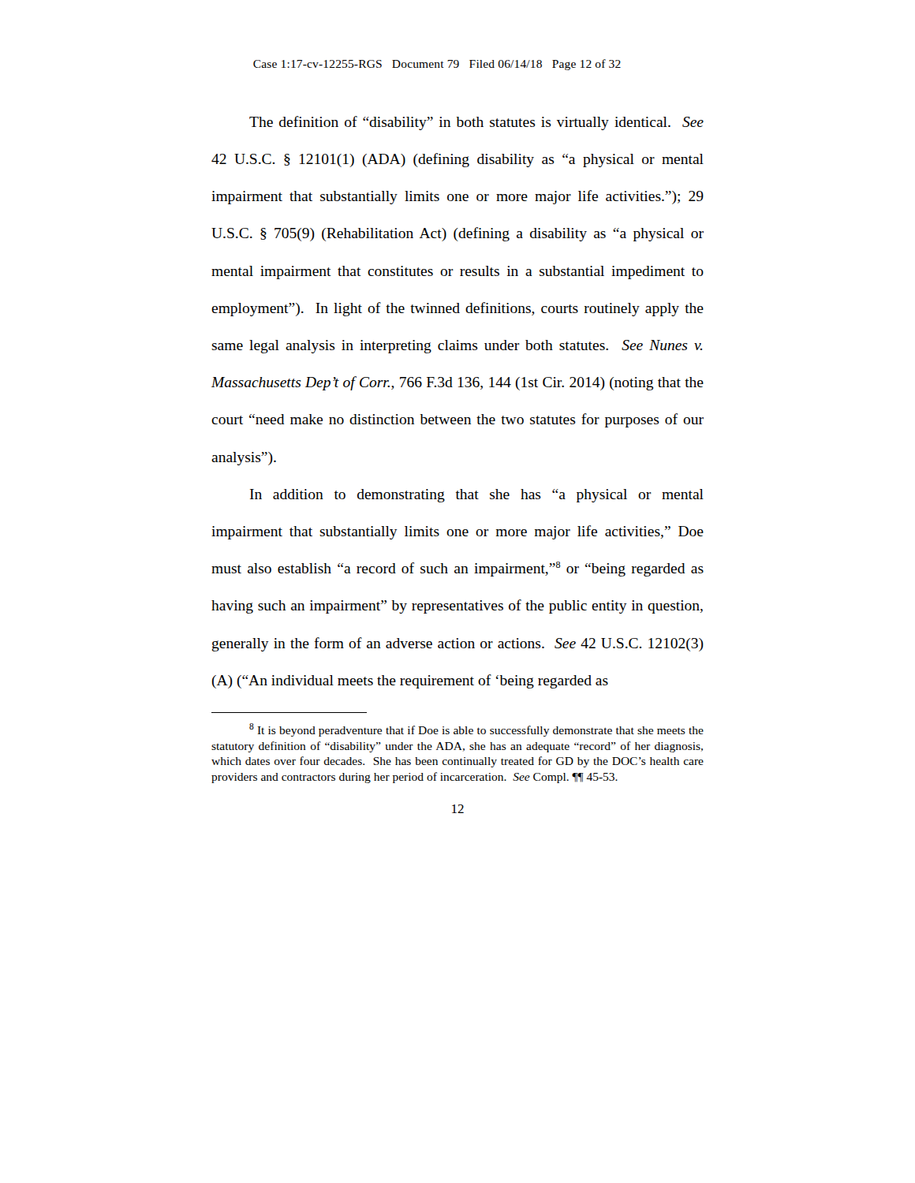Case 1:17-cv-12255-RGS Document 79 Filed 06/14/18 Page 12 of 32
The definition of “disability” in both statutes is virtually identical. See 42 U.S.C. § 12101(1) (ADA) (defining disability as “a physical or mental impairment that substantially limits one or more major life activities.”); 29 U.S.C. § 705(9) (Rehabilitation Act) (defining a disability as “a physical or mental impairment that constitutes or results in a substantial impediment to employment”). In light of the twinned definitions, courts routinely apply the same legal analysis in interpreting claims under both statutes. See Nunes v. Massachusetts Dep’t of Corr., 766 F.3d 136, 144 (1st Cir. 2014) (noting that the court “need make no distinction between the two statutes for purposes of our analysis”).
In addition to demonstrating that she has “a physical or mental impairment that substantially limits one or more major life activities,” Doe must also establish “a record of such an impairment,”8 or “being regarded as having such an impairment” by representatives of the public entity in question, generally in the form of an adverse action or actions. See 42 U.S.C. 12102(3)(A) (“An individual meets the requirement of ‘being regarded as
8 It is beyond peradventure that if Doe is able to successfully demonstrate that she meets the statutory definition of “disability” under the ADA, she has an adequate “record” of her diagnosis, which dates over four decades. She has been continually treated for GD by the DOC’s health care providers and contractors during her period of incarceration. See Compl. ¶¶ 45-53.
12